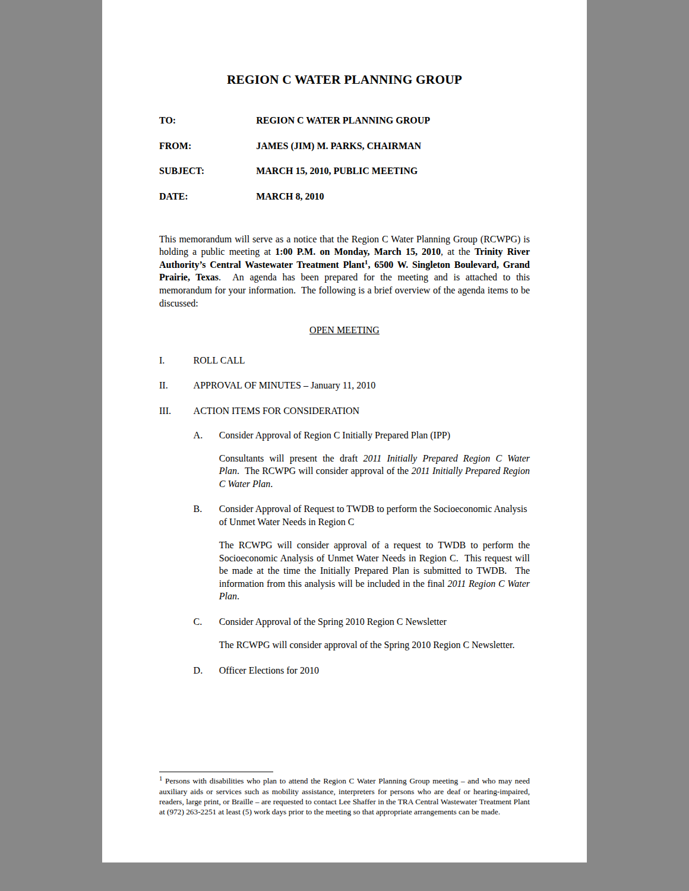REGION C WATER PLANNING GROUP
| TO: | REGION C WATER PLANNING GROUP |
| FROM: | JAMES (JIM) M. PARKS, CHAIRMAN |
| SUBJECT: | MARCH 15, 2010, PUBLIC MEETING |
| DATE: | MARCH 8, 2010 |
This memorandum will serve as a notice that the Region C Water Planning Group (RCWPG) is holding a public meeting at 1:00 P.M. on Monday, March 15, 2010, at the Trinity River Authority’s Central Wastewater Treatment Plant1, 6500 W. Singleton Boulevard, Grand Prairie, Texas. An agenda has been prepared for the meeting and is attached to this memorandum for your information. The following is a brief overview of the agenda items to be discussed:
OPEN MEETING
I. ROLL CALL
II. APPROVAL OF MINUTES – January 11, 2010
III. ACTION ITEMS FOR CONSIDERATION
A. Consider Approval of Region C Initially Prepared Plan (IPP)
Consultants will present the draft 2011 Initially Prepared Region C Water Plan. The RCWPG will consider approval of the 2011 Initially Prepared Region C Water Plan.
B. Consider Approval of Request to TWDB to perform the Socioeconomic Analysis of Unmet Water Needs in Region C
The RCWPG will consider approval of a request to TWDB to perform the Socioeconomic Analysis of Unmet Water Needs in Region C. This request will be made at the time the Initially Prepared Plan is submitted to TWDB. The information from this analysis will be included in the final 2011 Region C Water Plan.
C. Consider Approval of the Spring 2010 Region C Newsletter
The RCWPG will consider approval of the Spring 2010 Region C Newsletter.
D. Officer Elections for 2010
1 Persons with disabilities who plan to attend the Region C Water Planning Group meeting – and who may need auxiliary aids or services such as mobility assistance, interpreters for persons who are deaf or hearing-impaired, readers, large print, or Braille – are requested to contact Lee Shaffer in the TRA Central Wastewater Treatment Plant at (972) 263-2251 at least (5) work days prior to the meeting so that appropriate arrangements can be made.